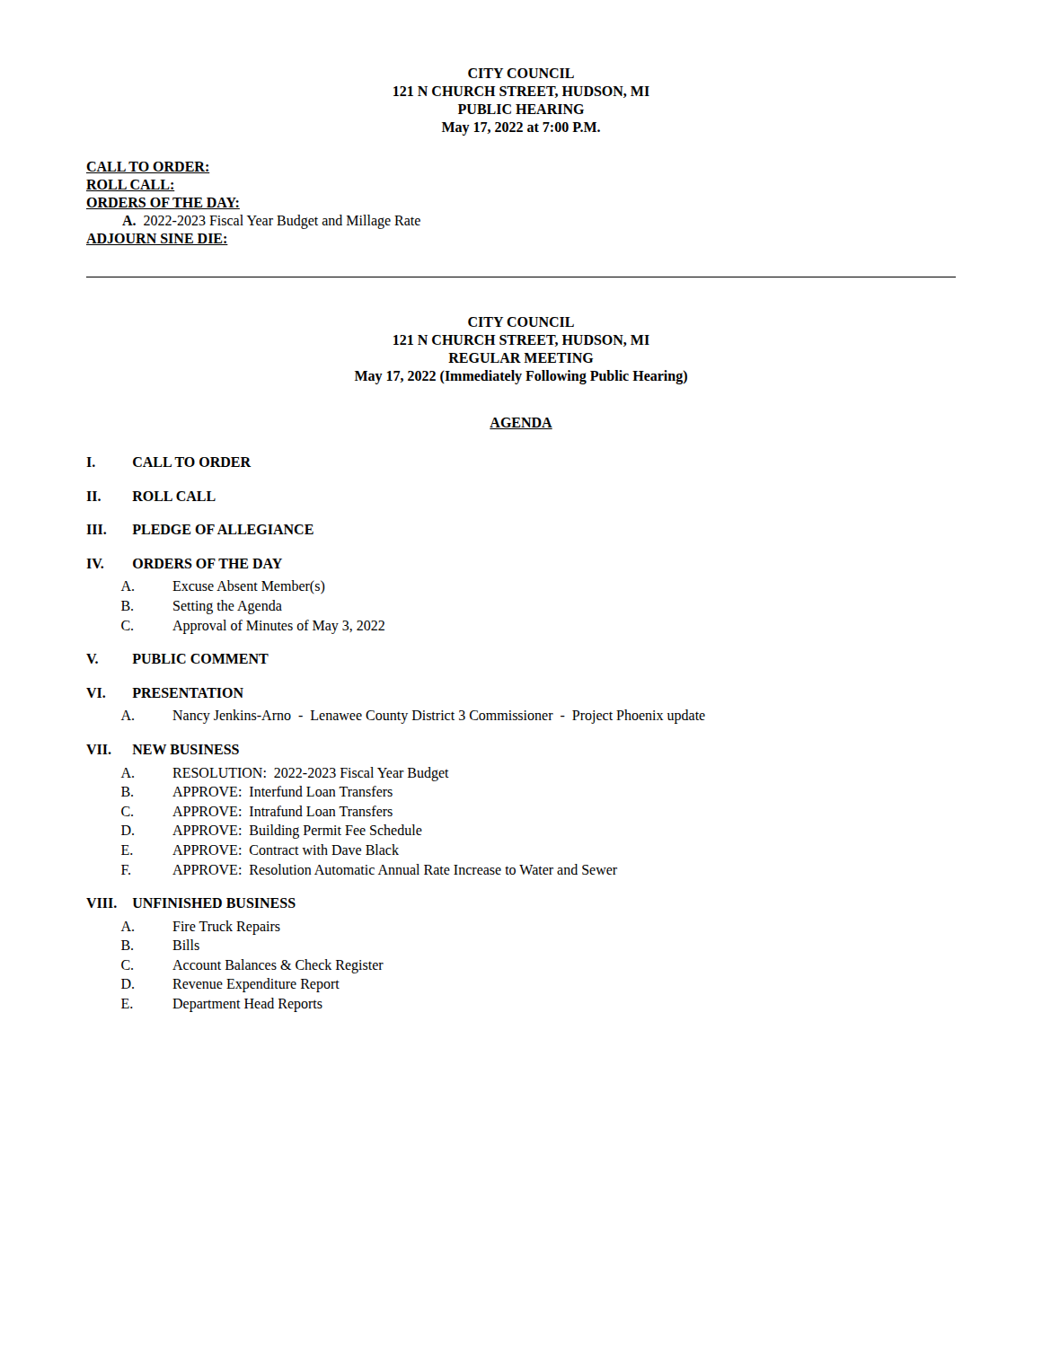CITY COUNCIL
121 N CHURCH STREET, HUDSON, MI
PUBLIC HEARING
May 17, 2022 at 7:00 P.M.
CALL TO ORDER: ROLL CALL: ORDERS OF THE DAY:
A. 2022-2023 Fiscal Year Budget and Millage Rate
ADJOURN SINE DIE:
CITY COUNCIL
121 N CHURCH STREET, HUDSON, MI
REGULAR MEETING
May 17, 2022 (Immediately Following Public Hearing)
AGENDA
I. CALL TO ORDER
II. ROLL CALL
III. PLEDGE OF ALLEGIANCE
IV. ORDERS OF THE DAY
A. Excuse Absent Member(s)
B. Setting the Agenda
C. Approval of Minutes of May 3, 2022
V. PUBLIC COMMENT
VI. PRESENTATION
A. Nancy Jenkins-Arno - Lenawee County District 3 Commissioner - Project Phoenix update
VII. NEW BUSINESS
A. RESOLUTION: 2022-2023 Fiscal Year Budget
B. APPROVE: Interfund Loan Transfers
C. APPROVE: Intrafund Loan Transfers
D. APPROVE: Building Permit Fee Schedule
E. APPROVE: Contract with Dave Black
F. APPROVE: Resolution Automatic Annual Rate Increase to Water and Sewer
VIII. UNFINISHED BUSINESS
A. Fire Truck Repairs
B. Bills
C. Account Balances & Check Register
D. Revenue Expenditure Report
E. Department Head Reports